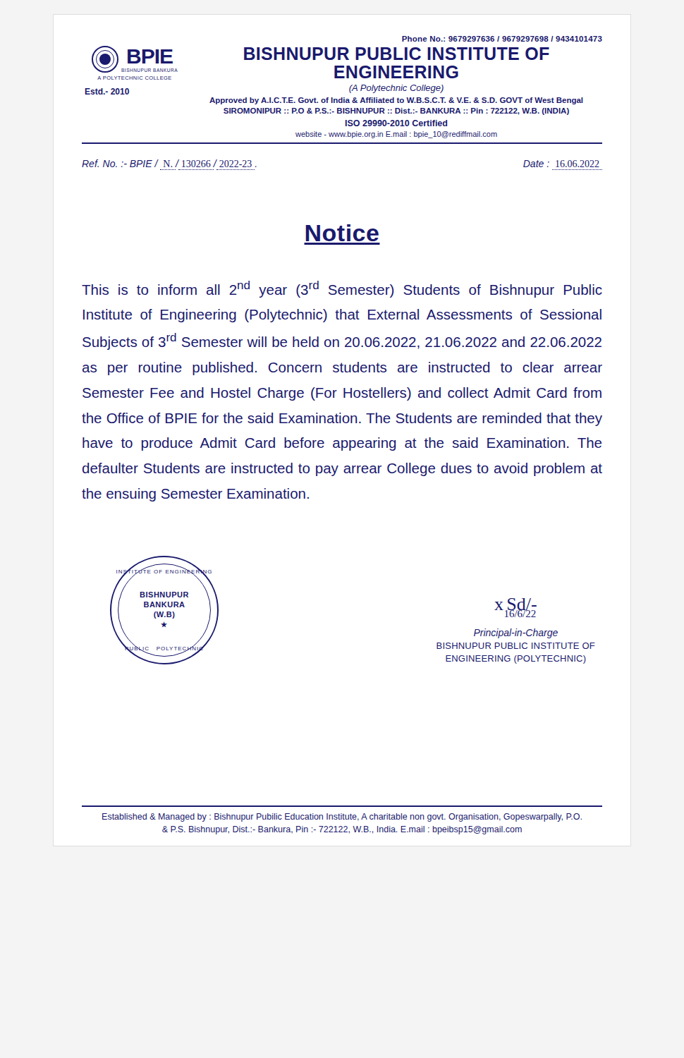Phone No.: 9679297636 / 9679297698 / 9434101473
BPIE
BISHNUPUR BANKURA
A POLYTECHNIC COLLEGE
Estd.- 2010
BISHNUPUR PUBLIC INSTITUTE OF ENGINEERING
(A Polytechnic College)
Approved by A.I.C.T.E. Govt. of India & Affiliated to W.B.S.C.T. & V.E. & S.D. GOVT of West Bengal
SIROMONIPUR :: P.O & P.S.:- BISHNUPUR :: Dist.:- BANKURA :: Pin : 722122, W.B. (INDIA)
ISO 29990-2010 Certified
website - www.bpie.org.in E.mail : bpie_10@rediffmail.com
Ref. No. :- BPIE / N./130266/2022-23.
Date : 16.06.2022
Notice
This is to inform all 2nd year (3rd Semester) Students of Bishnupur Public Institute of Engineering (Polytechnic) that External Assessments of Sessional Subjects of 3rd Semester will be held on 20.06.2022, 21.06.2022 and 22.06.2022 as per routine published. Concern students are instructed to clear arrear Semester Fee and Hostel Charge (For Hostellers) and collect Admit Card from the Office of BPIE for the said Examination. The Students are reminded that they have to produce Admit Card before appearing at the said Examination. The defaulter Students are instructed to pay arrear College dues to avoid problem at the ensuing Semester Examination.
INSTITUTE OF ENGINEERING
BISHNUPUR
BANKURA
(W.B)
★
PUBLIC POLYTECHNIC
x  Sd/-
16/6/22
Principal-in-Charge
BISHNUPUR PUBLIC INSTITUTE OF
ENGINEERING (POLYTECHNIC)
Established & Managed by : Bishnupur Pubilic Education Institute, A charitable non govt. Organisation, Gopeswarpally, P.O.
& P.S. Bishnupur, Dist.:- Bankura, Pin :- 722122, W.B., India. E.mail : bpeibsp15@gmail.com